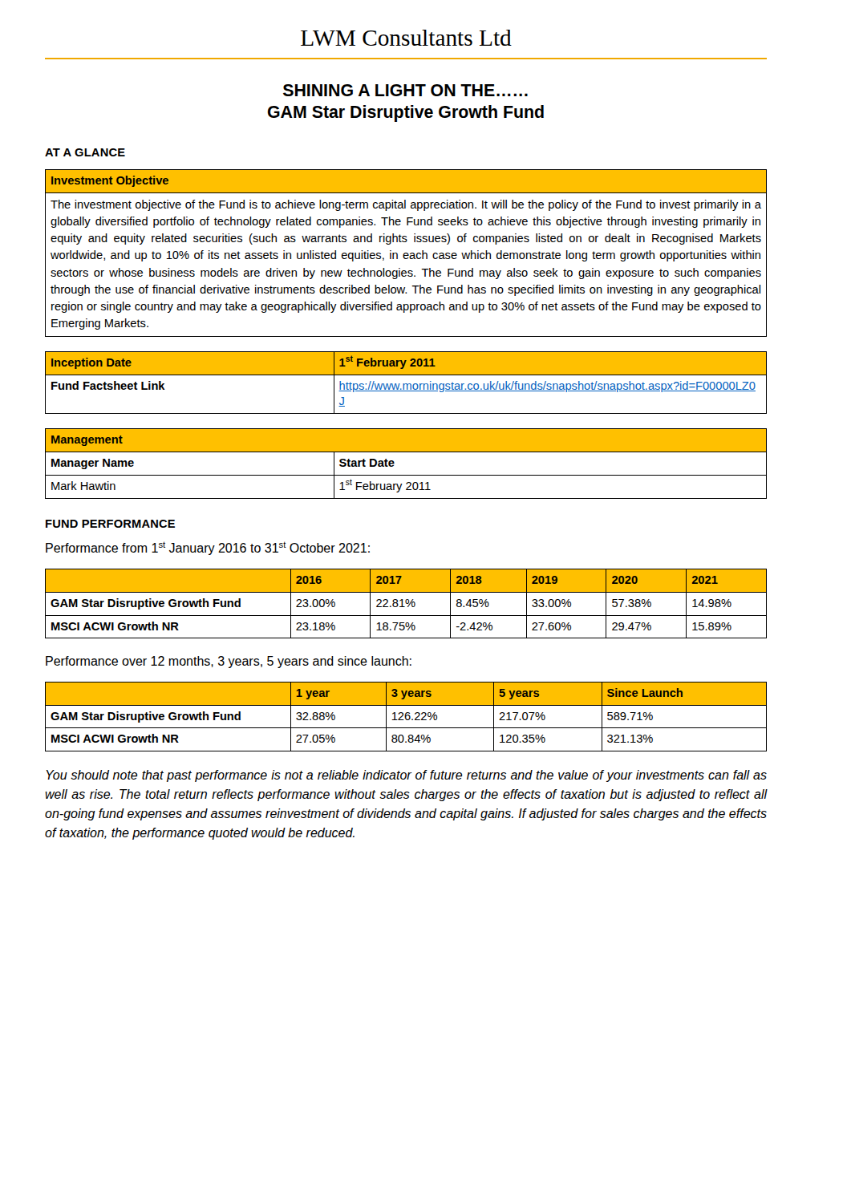LWM Consultants Ltd
SHINING A LIGHT ON THE……
GAM Star Disruptive Growth Fund
AT A GLANCE
| Investment Objective |
| The investment objective of the Fund is to achieve long-term capital appreciation. It will be the policy of the Fund to invest primarily in a globally diversified portfolio of technology related companies. The Fund seeks to achieve this objective through investing primarily in equity and equity related securities (such as warrants and rights issues) of companies listed on or dealt in Recognised Markets worldwide, and up to 10% of its net assets in unlisted equities, in each case which demonstrate long term growth opportunities within sectors or whose business models are driven by new technologies. The Fund may also seek to gain exposure to such companies through the use of financial derivative instruments described below. The Fund has no specified limits on investing in any geographical region or single country and may take a geographically diversified approach and up to 30% of net assets of the Fund may be exposed to Emerging Markets. |
| Inception Date | 1 st February 2011 |
| Fund Factsheet Link | https://www.morningstar.co.uk/uk/funds/snapshot/snapshot.aspx?id=F00000LZ0J |
| Management |
| Manager Name | Start Date |
| Mark Hawtin | 1 st February 2011 |
FUND PERFORMANCE
Performance from 1st January 2016 to 31st October 2021:
| | 2016 | 2017 | 2018 | 2019 | 2020 | 2021 |
| --- | --- | --- | --- | --- | --- | --- |
| GAM Star Disruptive Growth Fund | 23.00% | 22.81% | 8.45% | 33.00% | 57.38% | 14.98% |
| MSCI ACWI Growth NR | 23.18% | 18.75% | -2.42% | 27.60% | 29.47% | 15.89% |
Performance over 12 months, 3 years, 5 years and since launch:
| | 1 year | 3 years | 5 years | Since Launch |
| --- | --- | --- | --- | --- |
| GAM Star Disruptive Growth Fund | 32.88% | 126.22% | 217.07% | 589.71% |
| MSCI ACWI Growth NR | 27.05% | 80.84% | 120.35% | 321.13% |
You should note that past performance is not a reliable indicator of future returns and the value of your investments can fall as well as rise. The total return reflects performance without sales charges or the effects of taxation but is adjusted to reflect all on-going fund expenses and assumes reinvestment of dividends and capital gains. If adjusted for sales charges and the effects of taxation, the performance quoted would be reduced.